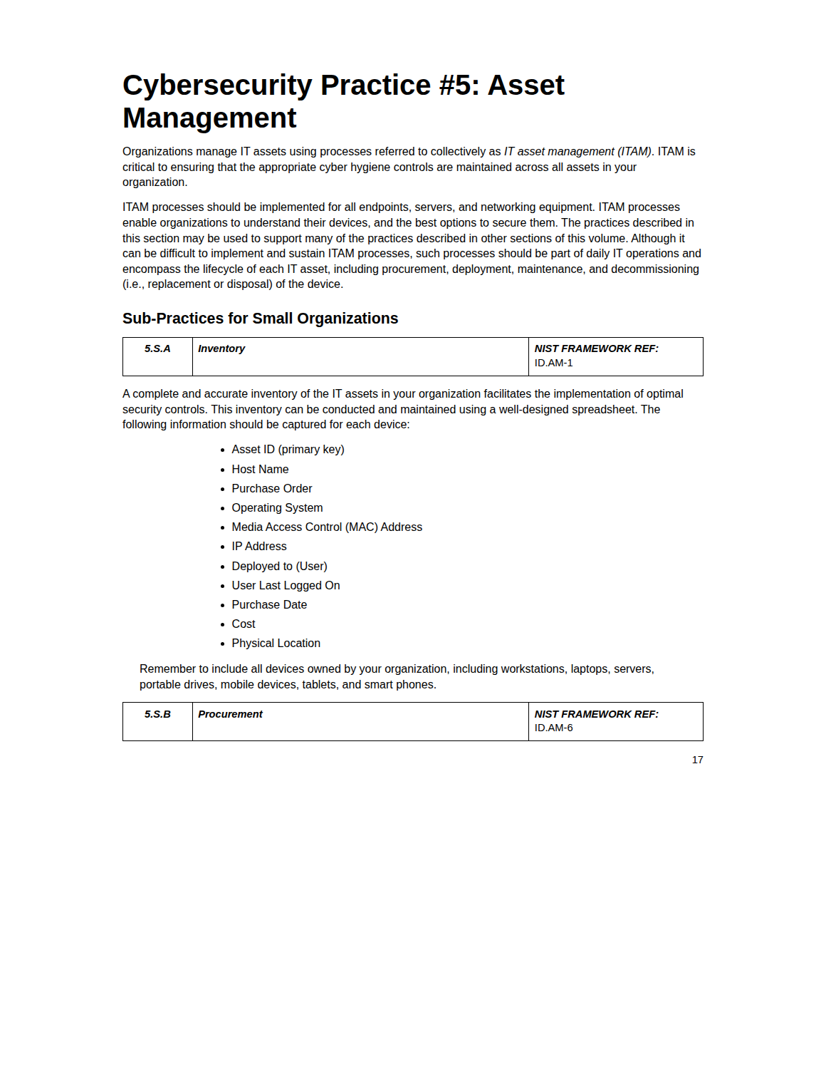Cybersecurity Practice #5: Asset Management
Organizations manage IT assets using processes referred to collectively as IT asset management (ITAM). ITAM is critical to ensuring that the appropriate cyber hygiene controls are maintained across all assets in your organization.
ITAM processes should be implemented for all endpoints, servers, and networking equipment. ITAM processes enable organizations to understand their devices, and the best options to secure them. The practices described in this section may be used to support many of the practices described in other sections of this volume. Although it can be difficult to implement and sustain ITAM processes, such processes should be part of daily IT operations and encompass the lifecycle of each IT asset, including procurement, deployment, maintenance, and decommissioning (i.e., replacement or disposal) of the device.
Sub-Practices for Small Organizations
| 5.S.A | Inventory | NIST FRAMEWORK REF: ID.AM-1 |
A complete and accurate inventory of the IT assets in your organization facilitates the implementation of optimal security controls. This inventory can be conducted and maintained using a well-designed spreadsheet. The following information should be captured for each device:
Asset ID (primary key)
Host Name
Purchase Order
Operating System
Media Access Control (MAC) Address
IP Address
Deployed to (User)
User Last Logged On
Purchase Date
Cost
Physical Location
Remember to include all devices owned by your organization, including workstations, laptops, servers, portable drives, mobile devices, tablets, and smart phones.
| 5.S.B | Procurement | NIST FRAMEWORK REF: ID.AM-6 |
17